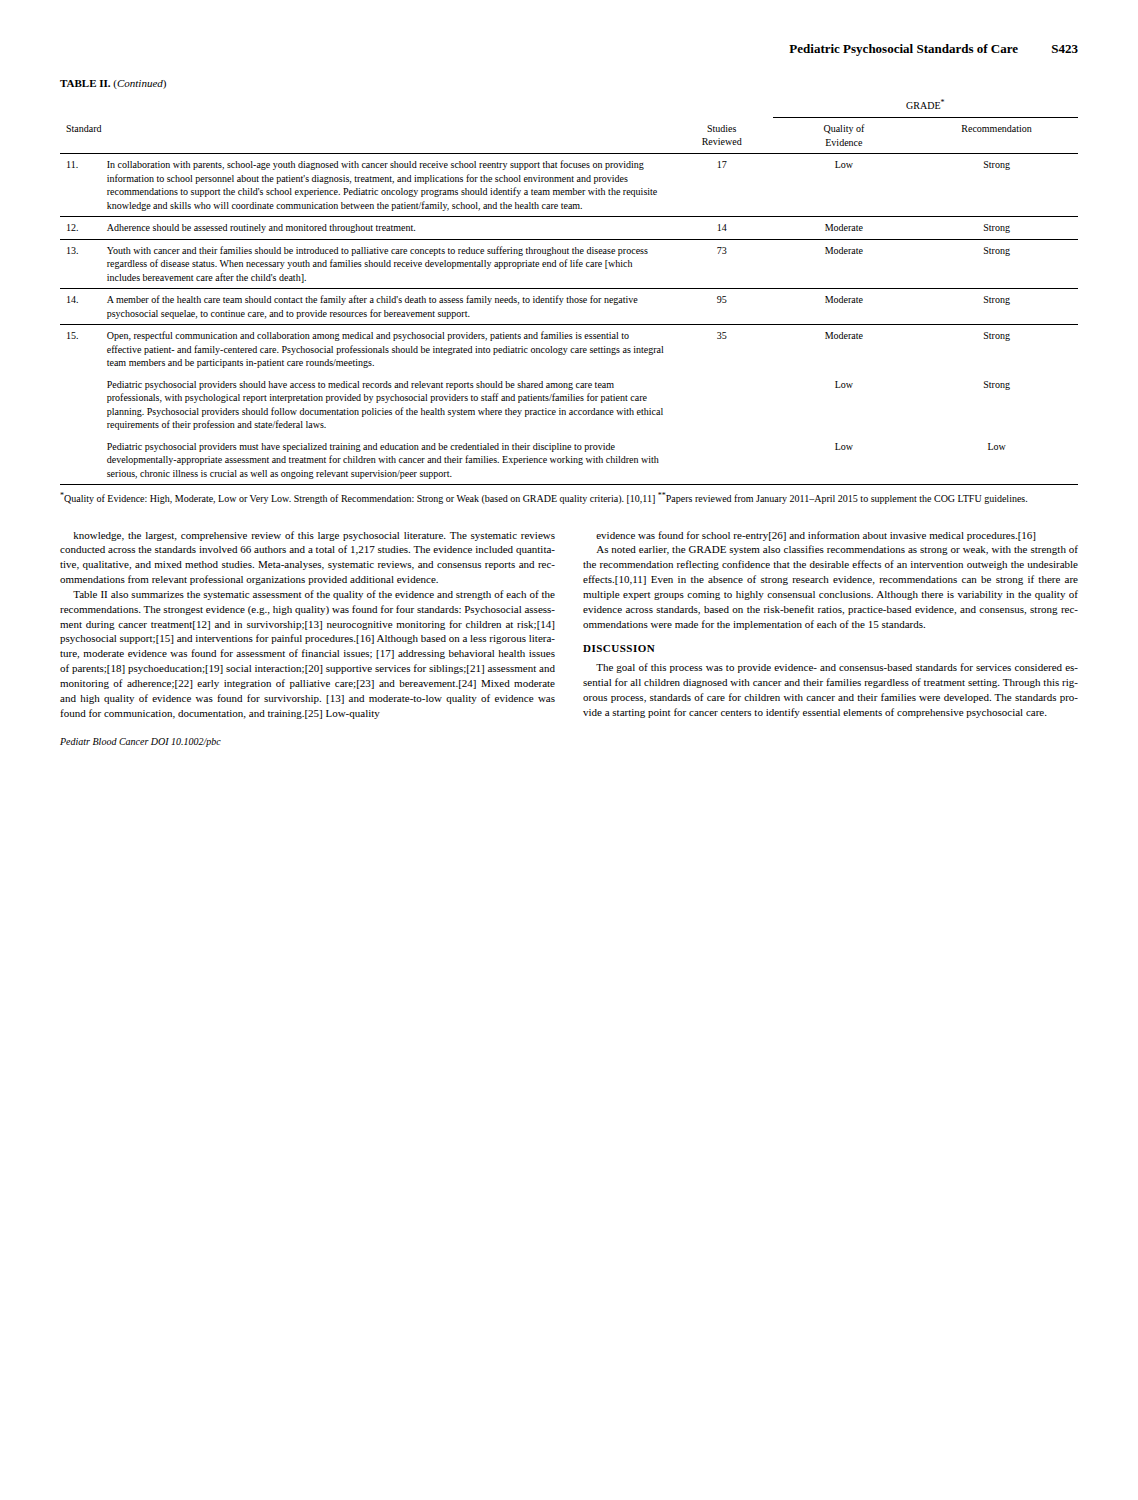Pediatric Psychosocial Standards of Care S423
TABLE II. (Continued)
| | | | GRADE * |
| --- | --- | --- | --- |
| Standard | Studies Reviewed | Quality of Evidence | Recommendation |
| 11. | In collaboration with parents, school-age youth diagnosed with cancer should receive school reentry support that focuses on providing information to school personnel about the patient's diagnosis, treatment, and implications for the school environment and provides recommendations to support the child's school experience. Pediatric oncology programs should identify a team member with the requisite knowledge and skills who will coordinate communication between the patient/family, school, and the health care team. | 17 | Low | Strong |
| 12. | Adherence should be assessed routinely and monitored throughout treatment. | 14 | Moderate | Strong |
| 13. | Youth with cancer and their families should be introduced to palliative care concepts to reduce suffering throughout the disease process regardless of disease status. When necessary youth and families should receive developmentally appropriate end of life care [which includes bereavement care after the child's death]. | 73 | Moderate | Strong |
| 14. | A member of the health care team should contact the family after a child's death to assess family needs, to identify those for negative psychosocial sequelae, to continue care, and to provide resources for bereavement support. | 95 | Moderate | Strong |
| 15. | Open, respectful communication and collaboration among medical and psychosocial providers, patients and families is essential to effective patient- and family-centered care. Psychosocial professionals should be integrated into pediatric oncology care settings as integral team members and be participants in-patient care rounds/meetings. | 35 | Moderate | Strong |
| | Pediatric psychosocial providers should have access to medical records and relevant reports should be shared among care team professionals, with psychological report interpretation provided by psychosocial providers to staff and patients/families for patient care planning. Psychosocial providers should follow documentation policies of the health system where they practice in accordance with ethical requirements of their profession and state/federal laws. | | Low | Strong |
| | Pediatric psychosocial providers must have specialized training and education and be credentialed in their discipline to provide developmentally-appropriate assessment and treatment for children with cancer and their families. Experience working with children with serious, chronic illness is crucial as well as ongoing relevant supervision/peer support. | | Low | Low |
*Quality of Evidence: High, Moderate, Low or Very Low. Strength of Recommendation: Strong or Weak (based on GRADE quality criteria). [10,11] **Papers reviewed from January 2011–April 2015 to supplement the COG LTFU guidelines.
knowledge, the largest, comprehensive review of this large psychosocial literature. The systematic reviews conducted across the standards involved 66 authors and a total of 1,217 studies. The evidence included quantitative, qualitative, and mixed method studies. Meta-analyses, systematic reviews, and consensus reports and recommendations from relevant professional organizations provided additional evidence.
Table II also summarizes the systematic assessment of the quality of the evidence and strength of each of the recommendations. The strongest evidence (e.g., high quality) was found for four standards: Psychosocial assessment during cancer treatment[12] and in survivorship;[13] neurocognitive monitoring for children at risk;[14] psychosocial support;[15] and interventions for painful procedures.[16] Although based on a less rigorous literature, moderate evidence was found for assessment of financial issues; [17] addressing behavioral health issues of parents;[18] psychoeducation;[19] social interaction;[20] supportive services for siblings;[21] assessment and monitoring of adherence;[22] early integration of palliative care;[23] and bereavement.[24] Mixed moderate and high quality of evidence was found for survivorship. [13] and moderate-to-low quality of evidence was found for communication, documentation, and training.[25] Low-quality
Pediatr Blood Cancer DOI 10.1002/pbc
evidence was found for school re-entry[26] and information about invasive medical procedures.[16]
As noted earlier, the GRADE system also classifies recommendations as strong or weak, with the strength of the recommendation reflecting confidence that the desirable effects of an intervention outweigh the undesirable effects.[10,11] Even in the absence of strong research evidence, recommendations can be strong if there are multiple expert groups coming to highly consensual conclusions. Although there is variability in the quality of evidence across standards, based on the risk-benefit ratios, practice-based evidence, and consensus, strong recommendations were made for the implementation of each of the 15 standards.
DISCUSSION
The goal of this process was to provide evidence- and consensus-based standards for services considered essential for all children diagnosed with cancer and their families regardless of treatment setting. Through this rigorous process, standards of care for children with cancer and their families were developed. The standards provide a starting point for cancer centers to identify essential elements of comprehensive psychosocial care.